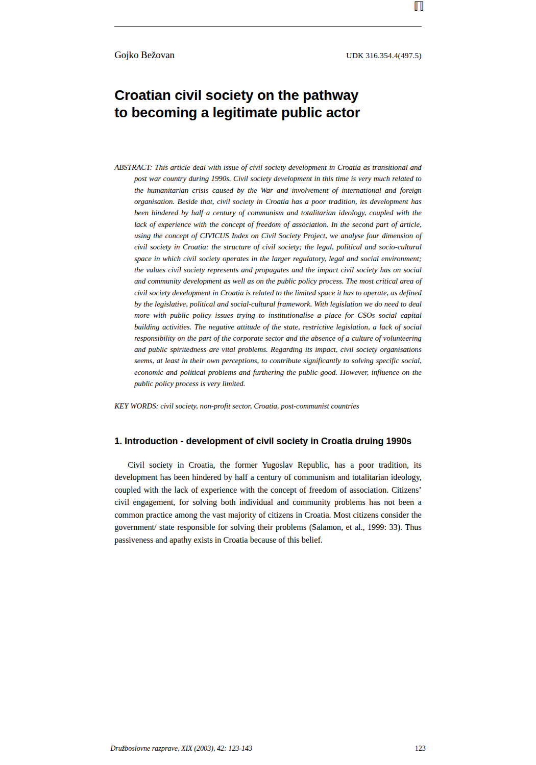ℿ
Gojko Bežovan UDK 316.354.4(497.5)
Croatian civil society on the pathway
to becoming a legitimate public actor
ABSTRACT: This article deal with issue of civil society development in Croatia as transitional and post war country during 1990s. Civil society development in this time is very much related to the humanitarian crisis caused by the War and involvement of international and foreign organisation. Beside that, civil society in Croatia has a poor tradition, its development has been hindered by half a century of communism and totalitarian ideology, coupled with the lack of experience with the concept of freedom of association. In the second part of article, using the concept of CIVICUS Index on Civil Society Project, we analyse four dimension of civil society in Croatia: the structure of civil society; the legal, political and socio-cultural space in which civil society operates in the larger regulatory, legal and social environment; the values civil society represents and propagates and the impact civil society has on social and community development as well as on the public policy process. The most critical area of civil society development in Croatia is related to the limited space it has to operate, as defined by the legislative, political and social-cultural framework. With legislation we do need to deal more with public policy issues trying to institutionalise a place for CSOs social capital building activities. The negative attitude of the state, restrictive legislation, a lack of social responsibility on the part of the corporate sector and the absence of a culture of volunteering and public spiritedness are vital problems. Regarding its impact, civil society organisations seems, at least in their own perceptions, to contribute significantly to solving specific social, economic and political problems and furthering the public good. However, influence on the public policy process is very limited.
KEY WORDS: civil society, non-profit sector, Croatia, post-communist countries
1. Introduction - development of civil society in Croatia druing 1990s
Civil society in Croatia, the former Yugoslav Republic, has a poor tradition, its development has been hindered by half a century of communism and totalitarian ideology, coupled with the lack of experience with the concept of freedom of association. Citizens’ civil engagement, for solving both individual and community problems has not been a common practice among the vast majority of citizens in Croatia. Most citizens consider the government/ state responsible for solving their problems (Salamon, et al., 1999: 33). Thus passiveness and apathy exists in Croatia because of this belief.
Družboslovne razprave, XIX (2003), 42: 123-143 123